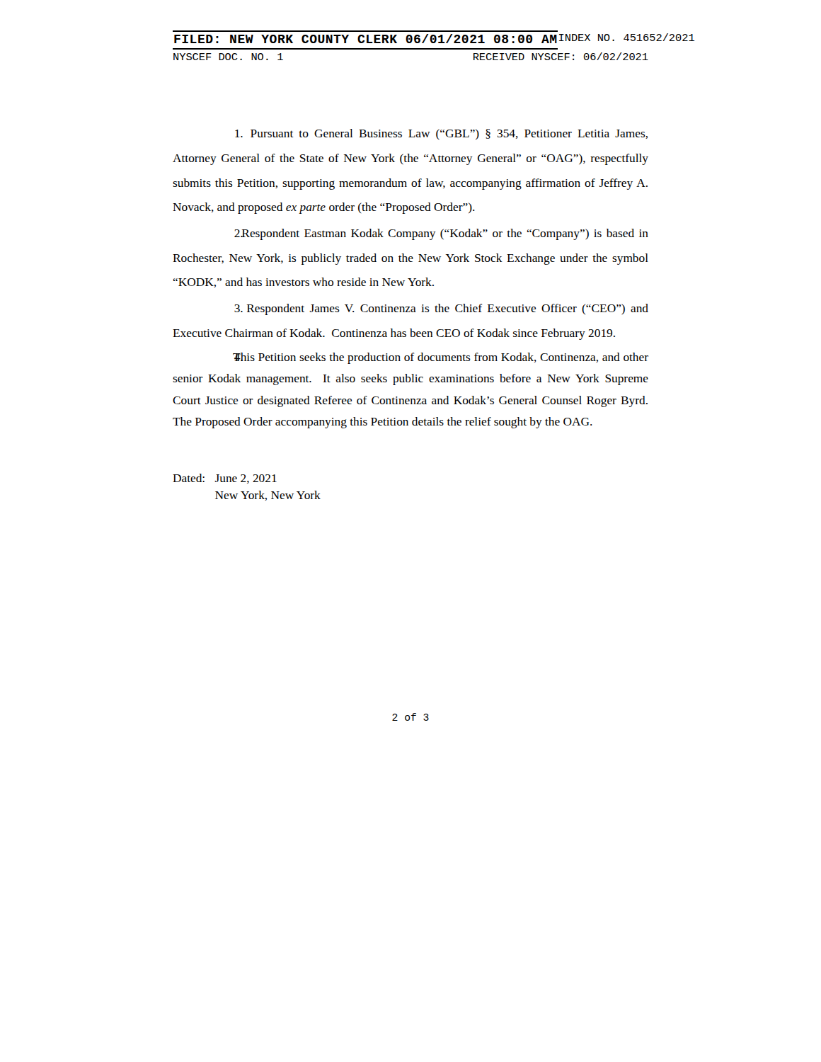FILED: NEW YORK COUNTY CLERK 06/01/2021 08:00 AM INDEX NO. 451652/2021
NYSCEF DOC. NO. 1 RECEIVED NYSCEF: 06/02/2021
1. Pursuant to General Business Law (“GBL”) § 354, Petitioner Letitia James, Attorney General of the State of New York (the “Attorney General” or “OAG”), respectfully submits this Petition, supporting memorandum of law, accompanying affirmation of Jeffrey A. Novack, and proposed ex parte order (the “Proposed Order”).
2. Respondent Eastman Kodak Company (“Kodak” or the “Company”) is based in Rochester, New York, is publicly traded on the New York Stock Exchange under the symbol “KODK,” and has investors who reside in New York.
3. Respondent James V. Continenza is the Chief Executive Officer (“CEO”) and Executive Chairman of Kodak. Continenza has been CEO of Kodak since February 2019.
4. This Petition seeks the production of documents from Kodak, Continenza, and other senior Kodak management. It also seeks public examinations before a New York Supreme Court Justice or designated Referee of Continenza and Kodak’s General Counsel Roger Byrd. The Proposed Order accompanying this Petition details the relief sought by the OAG.
Dated: June 2, 2021 New York, New York
2 of 3